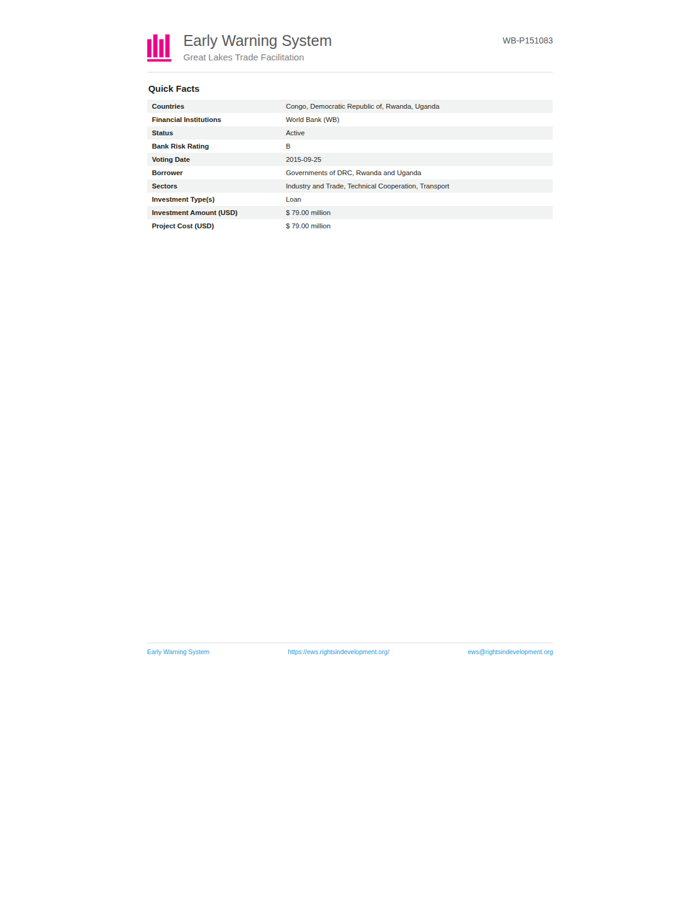Early Warning System
Great Lakes Trade Facilitation
WB-P151083
Quick Facts
| Countries | Congo, Democratic Republic of, Rwanda, Uganda |
| Financial Institutions | World Bank (WB) |
| Status | Active |
| Bank Risk Rating | B |
| Voting Date | 2015-09-25 |
| Borrower | Governments of DRC, Rwanda and Uganda |
| Sectors | Industry and Trade, Technical Cooperation, Transport |
| Investment Type(s) | Loan |
| Investment Amount (USD) | $ 79.00 million |
| Project Cost (USD) | $ 79.00 million |
Early Warning System
https://ews.rightsindevelopment.org/
ews@rightsindevelopment.org